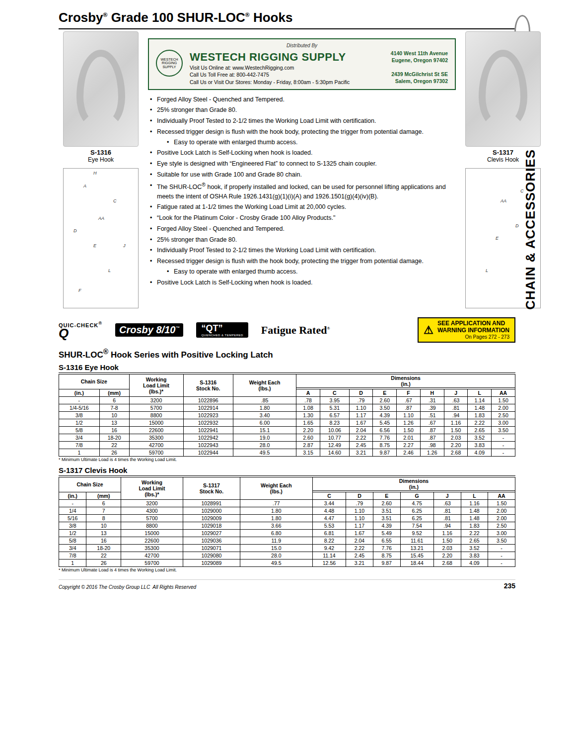Crosby® Grade 100 SHUR-LOC® Hooks
S-1316Eye Hook
H A C AA D E J L F
Distributed By
| WESTECH RIGGING SUPPLY | WESTECH RIGGING SUPPLY Visit Us Online at: www.WestechRigging.com Call Us Toll Free at: 800-442-7475 Call Us or Visit Our Stores: Monday - Friday, 8:00am - 5:30pm Pacific | 4140 West 11th Avenue Eugene, Oregon 97402 2439 McGilchrist St SE Salem, Oregon 97302 |
Forged Alloy Steel - Quenched and Tempered.
25% stronger than Grade 80.
Individually Proof Tested to 2-1/2 times the Working Load Limit with certification.
Recessed trigger design is flush with the hook body, protecting the trigger from potential damage.
Easy to operate with enlarged thumb access.
Positive Lock Latch is Self-Locking when hook is loaded.
Eye style is designed with “Engineered Flat” to connect to S-1325 chain coupler.
Suitable for use with Grade 100 and Grade 80 chain.
The SHUR-LOC® hook, if properly installed and locked, can be used for personnel lifting applications and meets the intent of OSHA Rule 1926.1431(g)(1)(i)(A) and 1926.1501(g)(4)(iv)(B).
Fatigue rated at 1-1/2 times the Working Load Limit at 20,000 cycles.
“Look for the Platinum Color - Crosby Grade 100 Alloy Products."
Forged Alloy Steel - Quenched and Tempered.
25% stronger than Grade 80.
Individually Proof Tested to 2-1/2 times the Working Load Limit with certification.
Recessed trigger design is flush with the hook body, protecting the trigger from potential damage.
Easy to operate with enlarged thumb access.
Positive Lock Latch is Self-Locking when hook is loaded.
S-1317Clevis Hook
C G AA D E J L
QUIC-CHECK®Q
Crosby 8/10™
“QT”QUENCHED & TEMPERED
Fatigue Rated®
⚠ SEE APPLICATION AND
WARNING INFORMATION On Pages 272 - 273
SHUR-LOC® Hook Series with Positive Locking Latch
S-1316 Eye Hook
| Chain Size | Working Load Limit (lbs.)* | S-1316 Stock No. | Weight Each (lbs.) | Dimensions (in.) |
| --- | --- | --- | --- | --- |
| (in.) | (mm) | A | C | D | E | F | H | J | L | AA |
| - | 6 | 3200 | 1022896 | .85 | .78 | 3.95 | .79 | 2.60 | .67 | .31 | .63 | 1.14 | 1.50 |
| 1/4-5/16 | 7-8 | 5700 | 1022914 | 1.80 | 1.08 | 5.31 | 1.10 | 3.50 | .87 | .39 | .81 | 1.48 | 2.00 |
| 3/8 | 10 | 8800 | 1022923 | 3.40 | 1.30 | 6.57 | 1.17 | 4.39 | 1.10 | .51 | .94 | 1.83 | 2.50 |
| 1/2 | 13 | 15000 | 1022932 | 6.00 | 1.65 | 8.23 | 1.67 | 5.45 | 1.26 | .67 | 1.16 | 2.22 | 3.00 |
| 5/8 | 16 | 22600 | 1022941 | 15.1 | 2.20 | 10.06 | 2.04 | 6.56 | 1.50 | .87 | 1.50 | 2.65 | 3.50 |
| 3/4 | 18-20 | 35300 | 1022942 | 19.0 | 2.60 | 10.77 | 2.22 | 7.76 | 2.01 | .87 | 2.03 | 3.52 | - |
| 7/8 | 22 | 42700 | 1022943 | 28.0 | 2.87 | 12.49 | 2.45 | 8.75 | 2.27 | .98 | 2.20 | 3.83 | - |
| 1 | 26 | 59700 | 1022944 | 49.5 | 3.15 | 14.60 | 3.21 | 9.87 | 2.46 | 1.26 | 2.68 | 4.09 | - |
* Minimum Ultimate Load is 4 times the Working Load Limit.
S-1317 Clevis Hook
| Chain Size | Working Load Limit (lbs.)* | S-1317 Stock No. | Weight Each (lbs.) | Dimensions (in.) |
| --- | --- | --- | --- | --- |
| (in.) | (mm) | C | D | E | G | J | L | AA |
| - | 6 | 3200 | 1028991 | .77 | 3.44 | .79 | 2.60 | 4.75 | .63 | 1.16 | 1.50 |
| 1/4 | 7 | 4300 | 1029000 | 1.80 | 4.48 | 1.10 | 3.51 | 6.25 | .81 | 1.48 | 2.00 |
| 5/16 | 8 | 5700 | 1029009 | 1.80 | 4.47 | 1.10 | 3.51 | 6.25 | .81 | 1.48 | 2.00 |
| 3/8 | 10 | 8800 | 1029018 | 3.66 | 5.53 | 1.17 | 4.39 | 7.54 | .94 | 1.83 | 2.50 |
| 1/2 | 13 | 15000 | 1029027 | 6.80 | 6.81 | 1.67 | 5.49 | 9.52 | 1.16 | 2.22 | 3.00 |
| 5/8 | 16 | 22600 | 1029036 | 11.9 | 8.22 | 2.04 | 6.55 | 11.61 | 1.50 | 2.65 | 3.50 |
| 3/4 | 18-20 | 35300 | 1029071 | 15.0 | 9.42 | 2.22 | 7.76 | 13.21 | 2.03 | 3.52 | - |
| 7/8 | 22 | 42700 | 1029080 | 28.0 | 11.14 | 2.45 | 8.75 | 15.45 | 2.20 | 3.83 | - |
| 1 | 26 | 59700 | 1029089 | 49.5 | 12.56 | 3.21 | 9.87 | 18.44 | 2.68 | 4.09 | - |
* Minimum Ultimate Load is 4 times the Working Load Limit.
CHAIN & ACCESSORIES
Copyright © 2016 The Crosby Group LLC All Rights Reserved
235